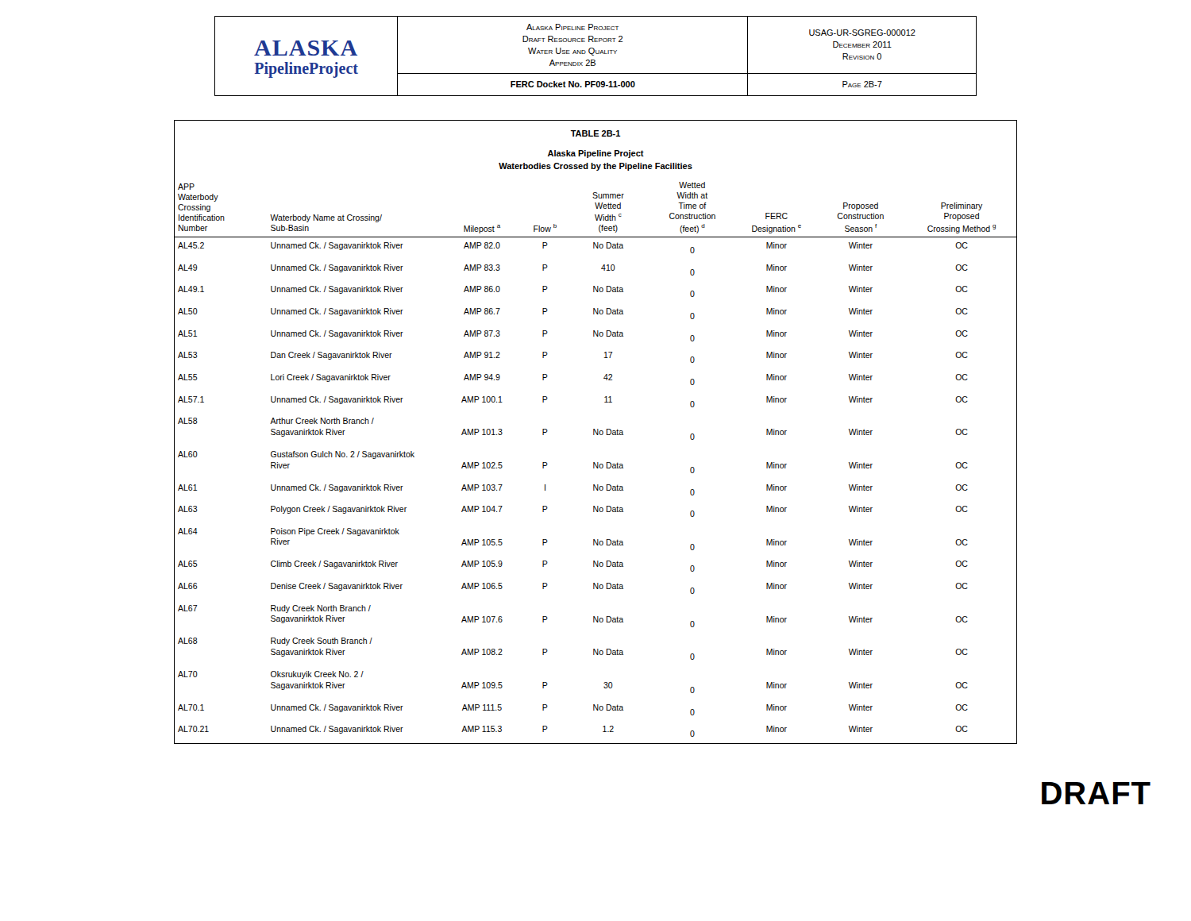| ALASKA Pipeline Project | Alaska Pipeline Project Draft Resource Report 2 Water Use and Quality Appendix 2B | USAG-UR-SGREG-000012 December 2011 Revision 0 |
| FERC Docket No. PF09-11-000 | Page 2B-7 |
TABLE 2B-1
Alaska Pipeline Project
Waterbodies Crossed by the Pipeline Facilities
| APP Waterbody Crossing Identification Number | Waterbody Name at Crossing/ Sub-Basin | Milepost a | Flow b | Summer Wetted Width c (feet) | Wetted Width at Time of Construction (feet) d | FERC Designation e | Proposed Construction Season f | Preliminary Proposed Crossing Method g |
| --- | --- | --- | --- | --- | --- | --- | --- | --- |
| AL45.2 | Unnamed Ck. / Sagavanirktok River | AMP 82.0 | P | No Data | 0 | Minor | Winter | OC |
| AL49 | Unnamed Ck. / Sagavanirktok River | AMP 83.3 | P | 410 | 0 | Minor | Winter | OC |
| AL49.1 | Unnamed Ck. / Sagavanirktok River | AMP 86.0 | P | No Data | 0 | Minor | Winter | OC |
| AL50 | Unnamed Ck. / Sagavanirktok River | AMP 86.7 | P | No Data | 0 | Minor | Winter | OC |
| AL51 | Unnamed Ck. / Sagavanirktok River | AMP 87.3 | P | No Data | 0 | Minor | Winter | OC |
| AL53 | Dan Creek / Sagavanirktok River | AMP 91.2 | P | 17 | 0 | Minor | Winter | OC |
| AL55 | Lori Creek / Sagavanirktok River | AMP 94.9 | P | 42 | 0 | Minor | Winter | OC |
| AL57.1 | Unnamed Ck. / Sagavanirktok River | AMP 100.1 | P | 11 | 0 | Minor | Winter | OC |
| AL58 | Arthur Creek North Branch / Sagavanirktok River | AMP 101.3 | P | No Data | 0 | Minor | Winter | OC |
| AL60 | Gustafson Gulch No. 2 / Sagavanirktok River | AMP 102.5 | P | No Data | 0 | Minor | Winter | OC |
| AL61 | Unnamed Ck. / Sagavanirktok River | AMP 103.7 | I | No Data | 0 | Minor | Winter | OC |
| AL63 | Polygon Creek / Sagavanirktok River | AMP 104.7 | P | No Data | 0 | Minor | Winter | OC |
| AL64 | Poison Pipe Creek / Sagavanirktok River | AMP 105.5 | P | No Data | 0 | Minor | Winter | OC |
| AL65 | Climb Creek / Sagavanirktok River | AMP 105.9 | P | No Data | 0 | Minor | Winter | OC |
| AL66 | Denise Creek / Sagavanirktok River | AMP 106.5 | P | No Data | 0 | Minor | Winter | OC |
| AL67 | Rudy Creek North Branch / Sagavanirktok River | AMP 107.6 | P | No Data | 0 | Minor | Winter | OC |
| AL68 | Rudy Creek South Branch / Sagavanirktok River | AMP 108.2 | P | No Data | 0 | Minor | Winter | OC |
| AL70 | Oksrukuyik Creek No. 2 / Sagavanirktok River | AMP 109.5 | P | 30 | 0 | Minor | Winter | OC |
| AL70.1 | Unnamed Ck. / Sagavanirktok River | AMP 111.5 | P | No Data | 0 | Minor | Winter | OC |
| AL70.21 | Unnamed Ck. / Sagavanirktok River | AMP 115.3 | P | 1.2 | 0 | Minor | Winter | OC |
DRAFT